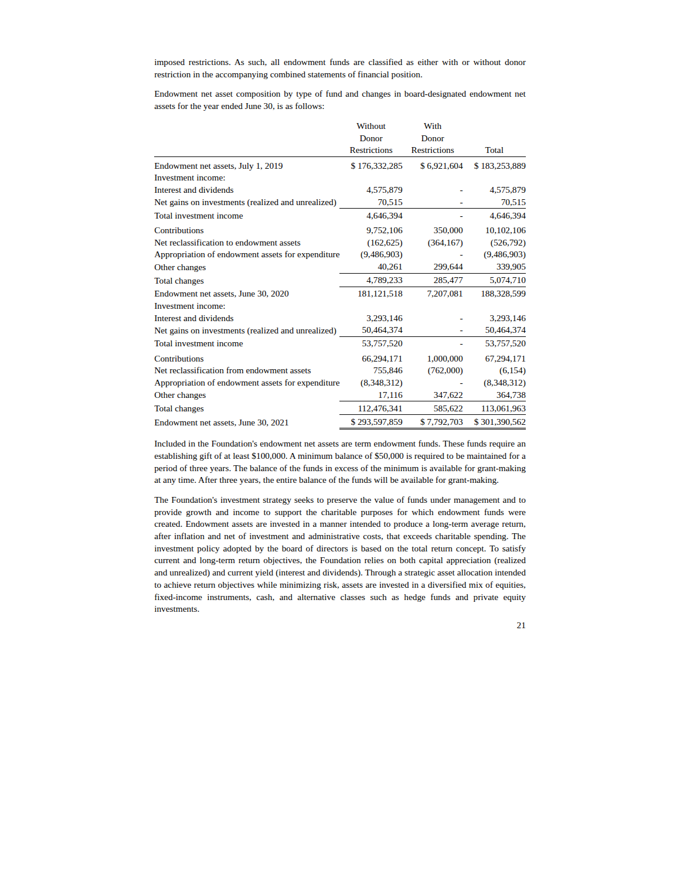imposed restrictions. As such, all endowment funds are classified as either with or without donor restriction in the accompanying combined statements of financial position.
Endowment net asset composition by type of fund and changes in board-designated endowment net assets for the year ended June 30, is as follows:
| | Without | With | |
| | Donor | Donor | |
| | Restrictions | Restrictions | Total |
| Endowment net assets, July 1, 2019 | $ 176,332,285 | $ 6,921,604 | $ 183,253,889 |
| Investment income: | | | |
| Interest and dividends | 4,575,879 | - | 4,575,879 |
| Net gains on investments (realized and unrealized) | 70,515 | - | 70,515 |
| Total investment income | 4,646,394 | - | 4,646,394 |
| Contributions | 9,752,106 | 350,000 | 10,102,106 |
| Net reclassification to endowment assets | (162,625) | (364,167) | (526,792) |
| Appropriation of endowment assets for expenditure | (9,486,903) | - | (9,486,903) |
| Other changes | 40,261 | 299,644 | 339,905 |
| Total changes | 4,789,233 | 285,477 | 5,074,710 |
| Endowment net assets, June 30, 2020 | 181,121,518 | 7,207,081 | 188,328,599 |
| Investment income: | | | |
| Interest and dividends | 3,293,146 | - | 3,293,146 |
| Net gains on investments (realized and unrealized) | 50,464,374 | - | 50,464,374 |
| Total investment income | 53,757,520 | - | 53,757,520 |
| Contributions | 66,294,171 | 1,000,000 | 67,294,171 |
| Net reclassification from endowment assets | 755,846 | (762,000) | (6,154) |
| Appropriation of endowment assets for expenditure | (8,348,312) | - | (8,348,312) |
| Other changes | 17,116 | 347,622 | 364,738 |
| Total changes | 112,476,341 | 585,622 | 113,061,963 |
| Endowment net assets, June 30, 2021 | $ 293,597,859 | $ 7,792,703 | $ 301,390,562 |
Included in the Foundation's endowment net assets are term endowment funds. These funds require an establishing gift of at least $100,000. A minimum balance of $50,000 is required to be maintained for a period of three years. The balance of the funds in excess of the minimum is available for grant-making at any time. After three years, the entire balance of the funds will be available for grant-making.
The Foundation's investment strategy seeks to preserve the value of funds under management and to provide growth and income to support the charitable purposes for which endowment funds were created. Endowment assets are invested in a manner intended to produce a long-term average return, after inflation and net of investment and administrative costs, that exceeds charitable spending. The investment policy adopted by the board of directors is based on the total return concept. To satisfy current and long-term return objectives, the Foundation relies on both capital appreciation (realized and unrealized) and current yield (interest and dividends). Through a strategic asset allocation intended to achieve return objectives while minimizing risk, assets are invested in a diversified mix of equities, fixed-income instruments, cash, and alternative classes such as hedge funds and private equity investments.
21